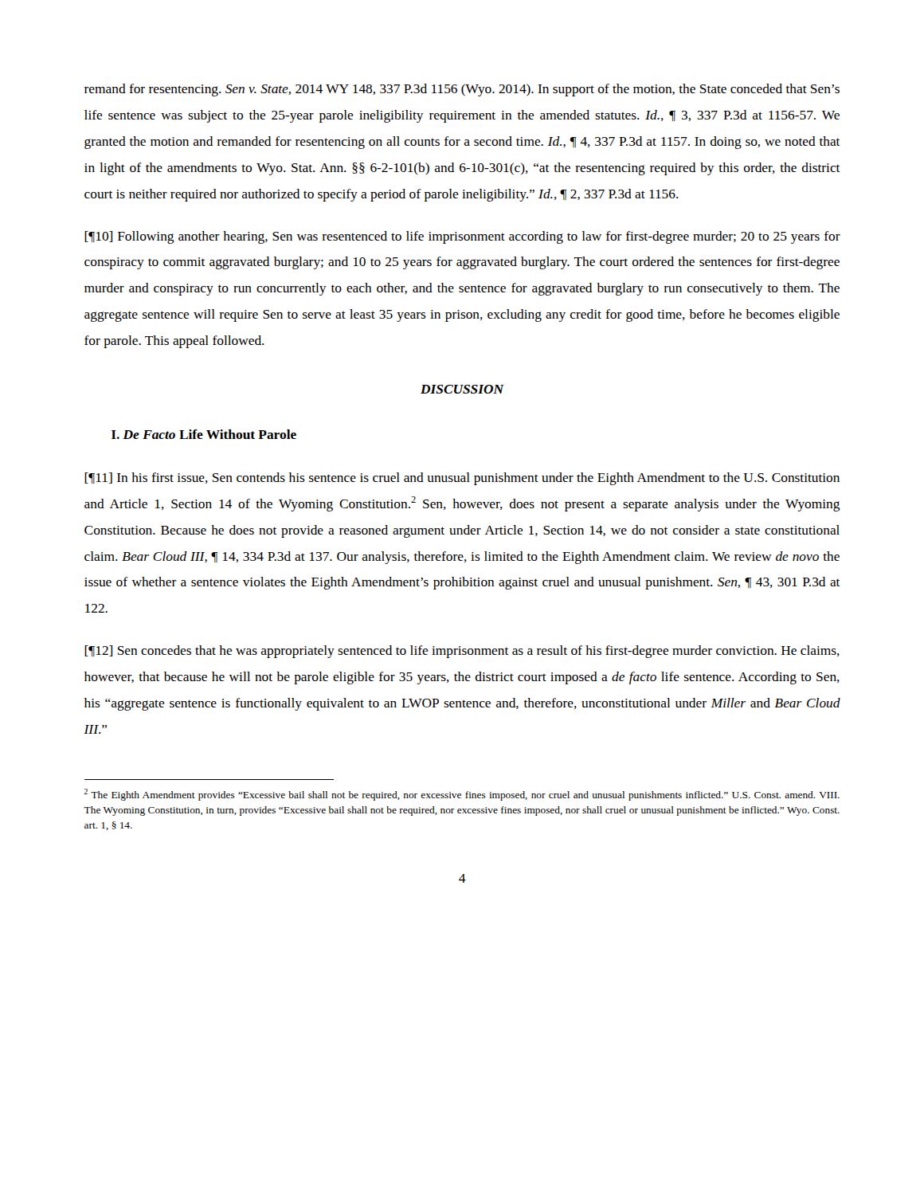remand for resentencing. Sen v. State, 2014 WY 148, 337 P.3d 1156 (Wyo. 2014). In support of the motion, the State conceded that Sen’s life sentence was subject to the 25-year parole ineligibility requirement in the amended statutes. Id., ¶ 3, 337 P.3d at 1156-57. We granted the motion and remanded for resentencing on all counts for a second time. Id., ¶ 4, 337 P.3d at 1157. In doing so, we noted that in light of the amendments to Wyo. Stat. Ann. §§ 6-2-101(b) and 6-10-301(c), “at the resentencing required by this order, the district court is neither required nor authorized to specify a period of parole ineligibility.” Id., ¶ 2, 337 P.3d at 1156.
[¶10] Following another hearing, Sen was resentenced to life imprisonment according to law for first-degree murder; 20 to 25 years for conspiracy to commit aggravated burglary; and 10 to 25 years for aggravated burglary. The court ordered the sentences for first-degree murder and conspiracy to run concurrently to each other, and the sentence for aggravated burglary to run consecutively to them. The aggregate sentence will require Sen to serve at least 35 years in prison, excluding any credit for good time, before he becomes eligible for parole. This appeal followed.
DISCUSSION
I. De Facto Life Without Parole
[¶11] In his first issue, Sen contends his sentence is cruel and unusual punishment under the Eighth Amendment to the U.S. Constitution and Article 1, Section 14 of the Wyoming Constitution.2 Sen, however, does not present a separate analysis under the Wyoming Constitution. Because he does not provide a reasoned argument under Article 1, Section 14, we do not consider a state constitutional claim. Bear Cloud III, ¶ 14, 334 P.3d at 137. Our analysis, therefore, is limited to the Eighth Amendment claim. We review de novo the issue of whether a sentence violates the Eighth Amendment’s prohibition against cruel and unusual punishment. Sen, ¶ 43, 301 P.3d at 122.
[¶12] Sen concedes that he was appropriately sentenced to life imprisonment as a result of his first-degree murder conviction. He claims, however, that because he will not be parole eligible for 35 years, the district court imposed a de facto life sentence. According to Sen, his “aggregate sentence is functionally equivalent to an LWOP sentence and, therefore, unconstitutional under Miller and Bear Cloud III.”
2 The Eighth Amendment provides “Excessive bail shall not be required, nor excessive fines imposed, nor cruel and unusual punishments inflicted.” U.S. Const. amend. VIII. The Wyoming Constitution, in turn, provides “Excessive bail shall not be required, nor excessive fines imposed, nor shall cruel or unusual punishment be inflicted.” Wyo. Const. art. 1, § 14.
4